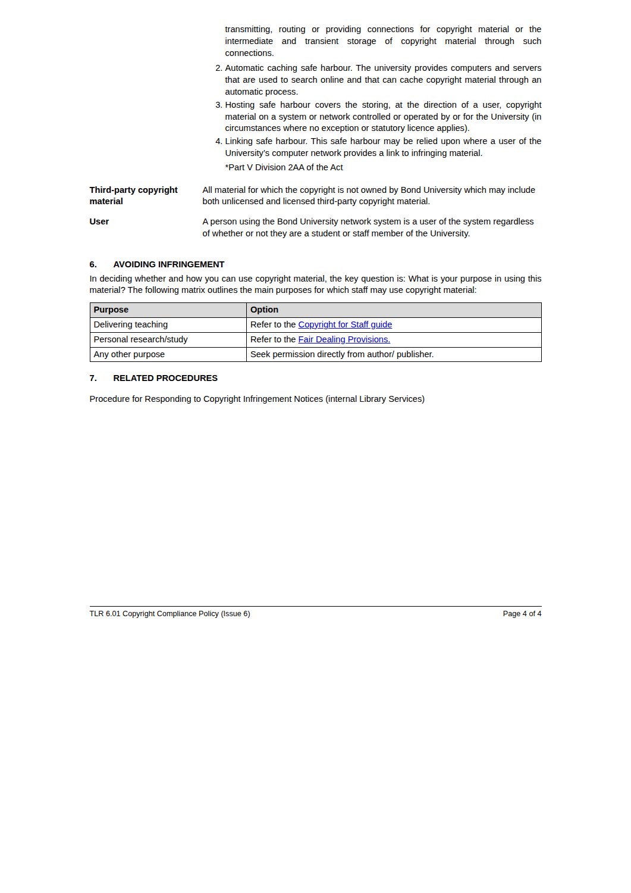transmitting, routing or providing connections for copyright material or the intermediate and transient storage of copyright material through such connections.
Automatic caching safe harbour. The university provides computers and servers that are used to search online and that can cache copyright material through an automatic process.
Hosting safe harbour covers the storing, at the direction of a user, copyright material on a system or network controlled or operated by or for the University (in circumstances where no exception or statutory licence applies).
Linking safe harbour. This safe harbour may be relied upon where a user of the University’s computer network provides a link to infringing material.
*Part V Division 2AA of the Act
| Third-party copyright material | All material for which the copyright is not owned by Bond University which may include both unlicensed and licensed third-party copyright material. |
| User | A person using the Bond University network system is a user of the system regardless of whether or not they are a student or staff member of the University. |
6. AVOIDING INFRINGEMENT
In deciding whether and how you can use copyright material, the key question is: What is your purpose in using this material? The following matrix outlines the main purposes for which staff may use copyright material:
| Purpose | Option |
| --- | --- |
| Delivering teaching | Refer to the Copyright for Staff guide |
| Personal research/study | Refer to the Fair Dealing Provisions. |
| Any other purpose | Seek permission directly from author/ publisher. |
7. RELATED PROCEDURES
Procedure for Responding to Copyright Infringement Notices (internal Library Services)
TLR 6.01 Copyright Compliance Policy (Issue 6) Page 4 of 4